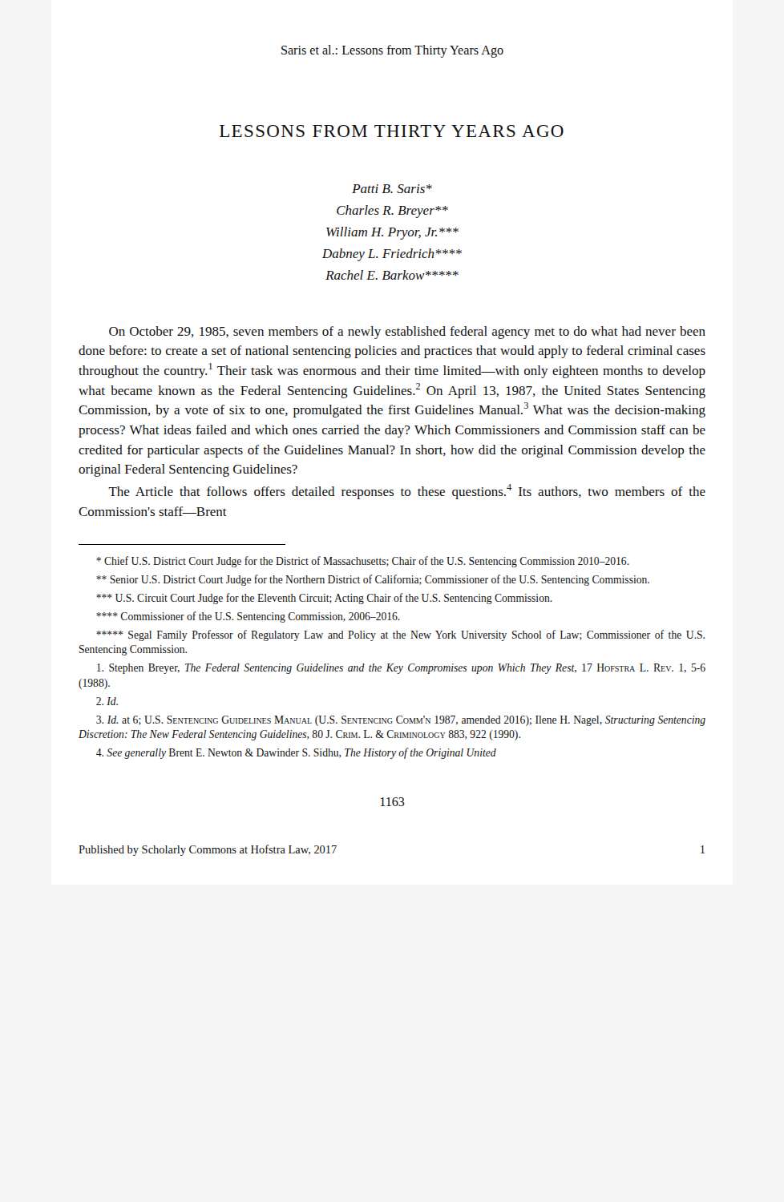Saris et al.: Lessons from Thirty Years Ago
LESSONS FROM THIRTY YEARS AGO
Patti B. Saris* Charles R. Breyer** William H. Pryor, Jr.*** Dabney L. Friedrich**** Rachel E. Barkow*****
On October 29, 1985, seven members of a newly established federal agency met to do what had never been done before: to create a set of national sentencing policies and practices that would apply to federal criminal cases throughout the country.1 Their task was enormous and their time limited—with only eighteen months to develop what became known as the Federal Sentencing Guidelines.2 On April 13, 1987, the United States Sentencing Commission, by a vote of six to one, promulgated the first Guidelines Manual.3 What was the decision-making process? What ideas failed and which ones carried the day? Which Commissioners and Commission staff can be credited for particular aspects of the Guidelines Manual? In short, how did the original Commission develop the original Federal Sentencing Guidelines?
The Article that follows offers detailed responses to these questions.4 Its authors, two members of the Commission's staff—Brent
* Chief U.S. District Court Judge for the District of Massachusetts; Chair of the U.S. Sentencing Commission 2010–2016.
** Senior U.S. District Court Judge for the Northern District of California; Commissioner of the U.S. Sentencing Commission.
*** U.S. Circuit Court Judge for the Eleventh Circuit; Acting Chair of the U.S. Sentencing Commission.
**** Commissioner of the U.S. Sentencing Commission, 2006–2016.
***** Segal Family Professor of Regulatory Law and Policy at the New York University School of Law; Commissioner of the U.S. Sentencing Commission.
1. Stephen Breyer, The Federal Sentencing Guidelines and the Key Compromises upon Which They Rest, 17 Hofstra L. Rev. 1, 5-6 (1988).
2. Id.
3. Id. at 6; U.S. Sentencing Guidelines Manual (U.S. Sentencing Comm'n 1987, amended 2016); Ilene H. Nagel, Structuring Sentencing Discretion: The New Federal Sentencing Guidelines, 80 J. Crim. L. & Criminology 883, 922 (1990).
4. See generally Brent E. Newton & Dawinder S. Sidhu, The History of the Original United
1163
Published by Scholarly Commons at Hofstra Law, 2017 1